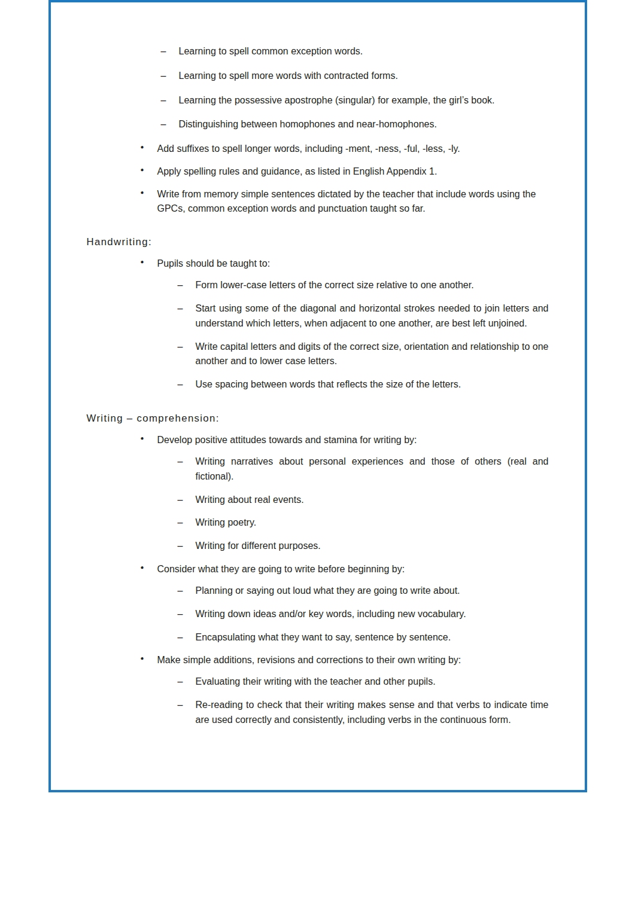Learning to spell common exception words.
Learning to spell more words with contracted forms.
Learning the possessive apostrophe (singular) for example, the girl’s book.
Distinguishing between homophones and near-homophones.
Add suffixes to spell longer words, including -ment, -ness, -ful, -less, -ly.
Apply spelling rules and guidance, as listed in English Appendix 1.
Write from memory simple sentences dictated by the teacher that include words using the GPCs, common exception words and punctuation taught so far.
Handwriting:
Pupils should be taught to:
Form lower-case letters of the correct size relative to one another.
Start using some of the diagonal and horizontal strokes needed to join letters and understand which letters, when adjacent to one another, are best left unjoined.
Write capital letters and digits of the correct size, orientation and relationship to one another and to lower case letters.
Use spacing between words that reflects the size of the letters.
Writing – comprehension:
Develop positive attitudes towards and stamina for writing by:
Writing narratives about personal experiences and those of others (real and fictional).
Writing about real events.
Writing poetry.
Writing for different purposes.
Consider what they are going to write before beginning by:
Planning or saying out loud what they are going to write about.
Writing down ideas and/or key words, including new vocabulary.
Encapsulating what they want to say, sentence by sentence.
Make simple additions, revisions and corrections to their own writing by:
Evaluating their writing with the teacher and other pupils.
Re-reading to check that their writing makes sense and that verbs to indicate time are used correctly and consistently, including verbs in the continuous form.